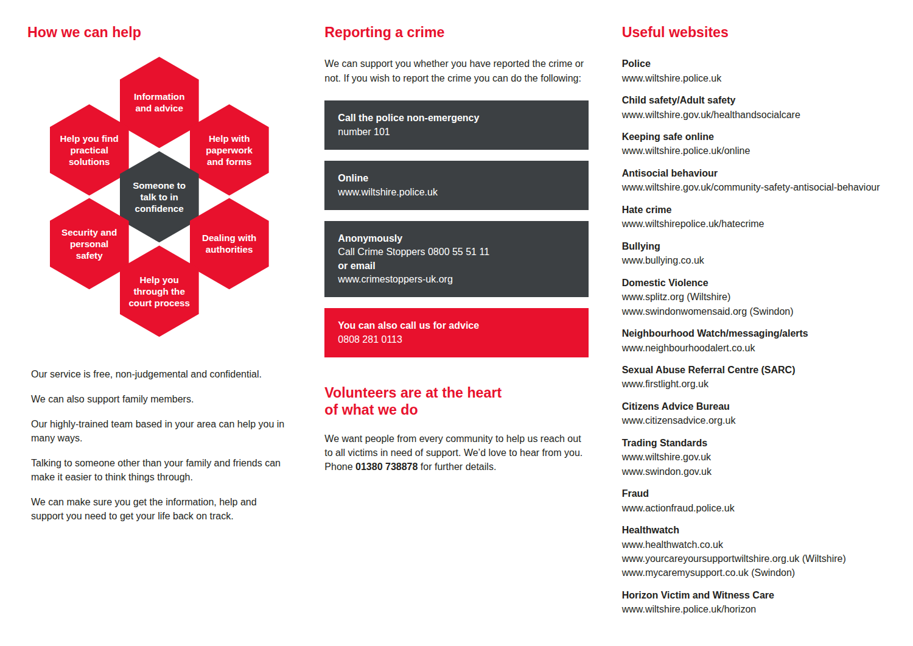How we can help
Information and advice
Help you find practical solutions
Help with paperwork and forms
Someone to talk to in confidence
Security and personal safety
Dealing with authorities
Help you through the court process
Our service is free, non-judgemental and confidential.
We can also support family members.
Our highly-trained team based in your area can help you in many ways.
Talking to someone other than your family and friends can make it easier to think things through.
We can make sure you get the information, help and support you need to get your life back on track.
Reporting a crime
We can support you whether you have reported the crime or not. If you wish to report the crime you can do the following:
Call the police non-emergency number 101
Online www.wiltshire.police.uk
Anonymously Call Crime Stoppers 0800 55 51 11
or email www.crimestoppers-uk.org
You can also call us for advice 0808 281 0113
Volunteers are at the heart
of what we do
We want people from every community to help us reach out to all victims in need of support. We’d love to hear from you. Phone 01380 738878 for further details.
Useful websites
Police
www.wiltshire.police.uk
Child safety/Adult safety
www.wiltshire.gov.uk/healthandsocialcare
Keeping safe online
www.wiltshire.police.uk/online
Antisocial behaviour
www.wiltshire.gov.uk/community-safety-antisocial-behaviour
Hate crime
www.wiltshirepolice.uk/hatecrime
Bullying
www.bullying.co.uk
Domestic Violence
www.splitz.org (Wiltshire)
www.swindonwomensaid.org (Swindon)
Neighbourhood Watch/messaging/alerts
www.neighbourhoodalert.co.uk
Sexual Abuse Referral Centre (SARC)
www.firstlight.org.uk
Citizens Advice Bureau
www.citizensadvice.org.uk
Trading Standards
www.wiltshire.gov.uk
www.swindon.gov.uk
Fraud
www.actionfraud.police.uk
Healthwatch
www.healthwatch.co.uk
www.yourcareyoursupportwiltshire.org.uk (Wiltshire)
www.mycaremysupport.co.uk (Swindon)
Horizon Victim and Witness Care
www.wiltshire.police.uk/horizon